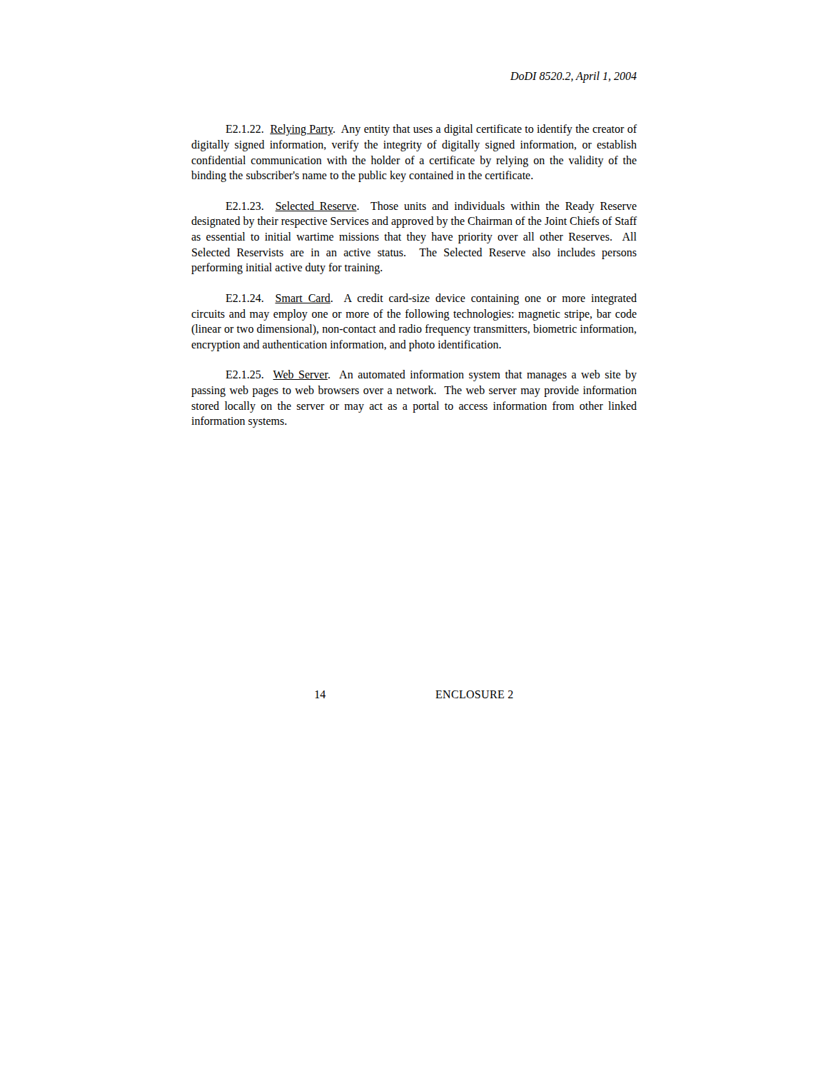DoDI 8520.2, April 1, 2004
E2.1.22. Relying Party. Any entity that uses a digital certificate to identify the creator of digitally signed information, verify the integrity of digitally signed information, or establish confidential communication with the holder of a certificate by relying on the validity of the binding the subscriber's name to the public key contained in the certificate.
E2.1.23. Selected Reserve. Those units and individuals within the Ready Reserve designated by their respective Services and approved by the Chairman of the Joint Chiefs of Staff as essential to initial wartime missions that they have priority over all other Reserves. All Selected Reservists are in an active status. The Selected Reserve also includes persons performing initial active duty for training.
E2.1.24. Smart Card. A credit card-size device containing one or more integrated circuits and may employ one or more of the following technologies: magnetic stripe, bar code (linear or two dimensional), non-contact and radio frequency transmitters, biometric information, encryption and authentication information, and photo identification.
E2.1.25. Web Server. An automated information system that manages a web site by passing web pages to web browsers over a network. The web server may provide information stored locally on the server or may act as a portal to access information from other linked information systems.
14 ENCLOSURE 2